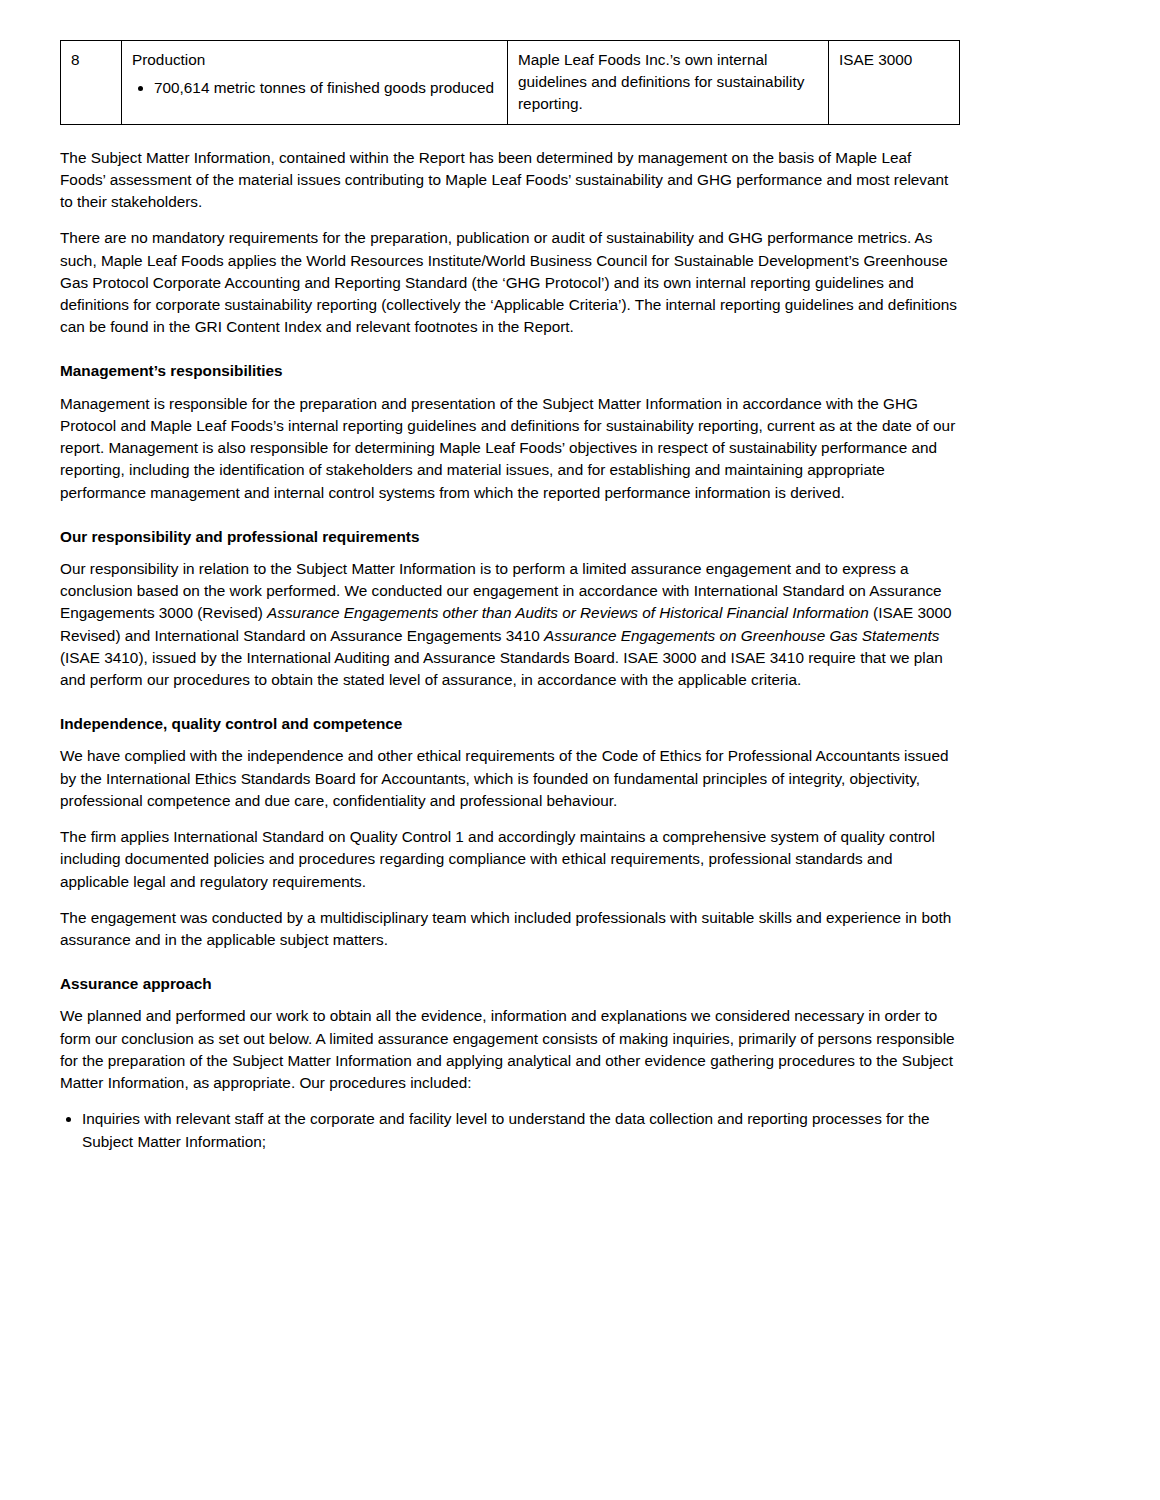| 8 | Production 700,614 metric tonnes of finished goods produced | Maple Leaf Foods Inc.’s own internal guidelines and definitions for sustainability reporting. | ISAE 3000 |
The Subject Matter Information, contained within the Report has been determined by management on the basis of Maple Leaf Foods’ assessment of the material issues contributing to Maple Leaf Foods’ sustainability and GHG performance and most relevant to their stakeholders.
There are no mandatory requirements for the preparation, publication or audit of sustainability and GHG performance metrics. As such, Maple Leaf Foods applies the World Resources Institute/World Business Council for Sustainable Development’s Greenhouse Gas Protocol Corporate Accounting and Reporting Standard (the ‘GHG Protocol’) and its own internal reporting guidelines and definitions for corporate sustainability reporting (collectively the ‘Applicable Criteria’). The internal reporting guidelines and definitions can be found in the GRI Content Index and relevant footnotes in the Report.
Management’s responsibilities
Management is responsible for the preparation and presentation of the Subject Matter Information in accordance with the GHG Protocol and Maple Leaf Foods’s internal reporting guidelines and definitions for sustainability reporting, current as at the date of our report. Management is also responsible for determining Maple Leaf Foods’ objectives in respect of sustainability performance and reporting, including the identification of stakeholders and material issues, and for establishing and maintaining appropriate performance management and internal control systems from which the reported performance information is derived.
Our responsibility and professional requirements
Our responsibility in relation to the Subject Matter Information is to perform a limited assurance engagement and to express a conclusion based on the work performed. We conducted our engagement in accordance with International Standard on Assurance Engagements 3000 (Revised) Assurance Engagements other than Audits or Reviews of Historical Financial Information (ISAE 3000 Revised) and International Standard on Assurance Engagements 3410 Assurance Engagements on Greenhouse Gas Statements (ISAE 3410), issued by the International Auditing and Assurance Standards Board. ISAE 3000 and ISAE 3410 require that we plan and perform our procedures to obtain the stated level of assurance, in accordance with the applicable criteria.
Independence, quality control and competence
We have complied with the independence and other ethical requirements of the Code of Ethics for Professional Accountants issued by the International Ethics Standards Board for Accountants, which is founded on fundamental principles of integrity, objectivity, professional competence and due care, confidentiality and professional behaviour.
The firm applies International Standard on Quality Control 1 and accordingly maintains a comprehensive system of quality control including documented policies and procedures regarding compliance with ethical requirements, professional standards and applicable legal and regulatory requirements.
The engagement was conducted by a multidisciplinary team which included professionals with suitable skills and experience in both assurance and in the applicable subject matters.
Assurance approach
We planned and performed our work to obtain all the evidence, information and explanations we considered necessary in order to form our conclusion as set out below. A limited assurance engagement consists of making inquiries, primarily of persons responsible for the preparation of the Subject Matter Information and applying analytical and other evidence gathering procedures to the Subject Matter Information, as appropriate. Our procedures included:
Inquiries with relevant staff at the corporate and facility level to understand the data collection and reporting processes for the Subject Matter Information;